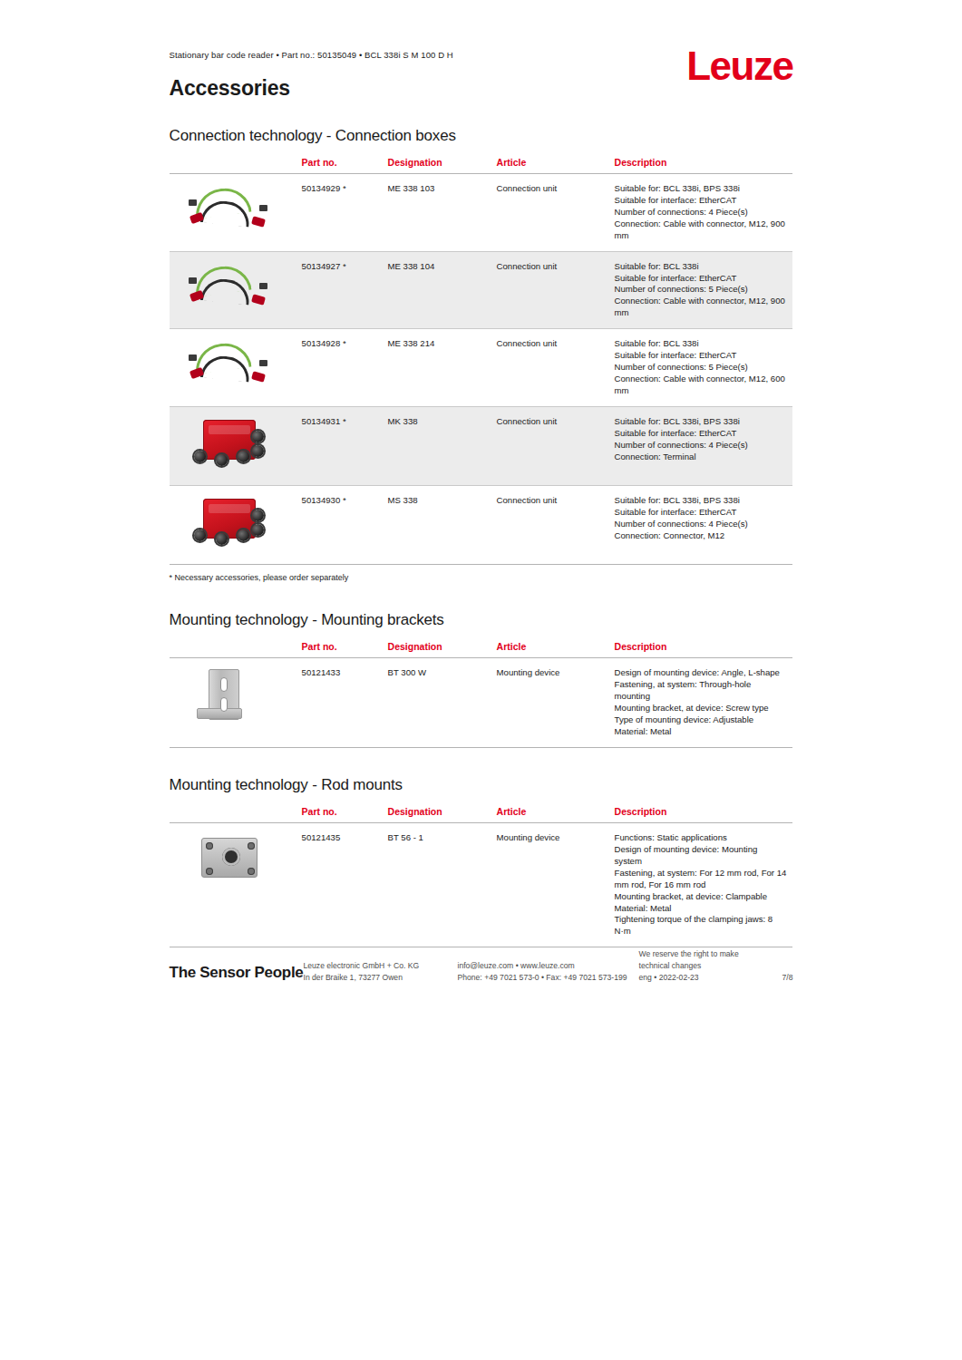Stationary bar code reader • Part no.: 50135049 • BCL 338i S M 100 D H
Accessories
Leuze
Connection technology - Connection boxes
| | Part no. | Designation | Article | Description |
| --- | --- | --- | --- | --- |
| | 50134929 * | ME 338 103 | Connection unit | Suitable for: BCL 338i, BPS 338i Suitable for interface: EtherCAT Number of connections: 4 Piece(s) Connection: Cable with connector, M12, 900 mm |
| | 50134927 * | ME 338 104 | Connection unit | Suitable for: BCL 338i Suitable for interface: EtherCAT Number of connections: 5 Piece(s) Connection: Cable with connector, M12, 900 mm |
| | 50134928 * | ME 338 214 | Connection unit | Suitable for: BCL 338i Suitable for interface: EtherCAT Number of connections: 5 Piece(s) Connection: Cable with connector, M12, 600 mm |
| | 50134931 * | MK 338 | Connection unit | Suitable for: BCL 338i, BPS 338i Suitable for interface: EtherCAT Number of connections: 4 Piece(s) Connection: Terminal |
| | 50134930 * | MS 338 | Connection unit | Suitable for: BCL 338i, BPS 338i Suitable for interface: EtherCAT Number of connections: 4 Piece(s) Connection: Connector, M12 |
* Necessary accessories, please order separately
Mounting technology - Mounting brackets
| | Part no. | Designation | Article | Description |
| --- | --- | --- | --- | --- |
| | 50121433 | BT 300 W | Mounting device | Design of mounting device: Angle, L-shape Fastening, at system: Through-hole mounting Mounting bracket, at device: Screw type Type of mounting device: Adjustable Material: Metal |
Mounting technology - Rod mounts
| | Part no. | Designation | Article | Description |
| --- | --- | --- | --- | --- |
| | 50121435 | BT 56 - 1 | Mounting device | Functions: Static applications Design of mounting device: Mounting system Fastening, at system: For 12 mm rod, For 14 mm rod, For 16 mm rod Mounting bracket, at device: Clampable Material: Metal Tightening torque of the clamping jaws: 8 N·m |
The Sensor People
Leuze electronic GmbH + Co. KG
In der Braike 1, 73277 Owen
info@leuze.com • www.leuze.com
Phone: +49 7021 573-0 • Fax: +49 7021 573-199
We reserve the right to make technical changes
eng • 2022-02-23
7/8